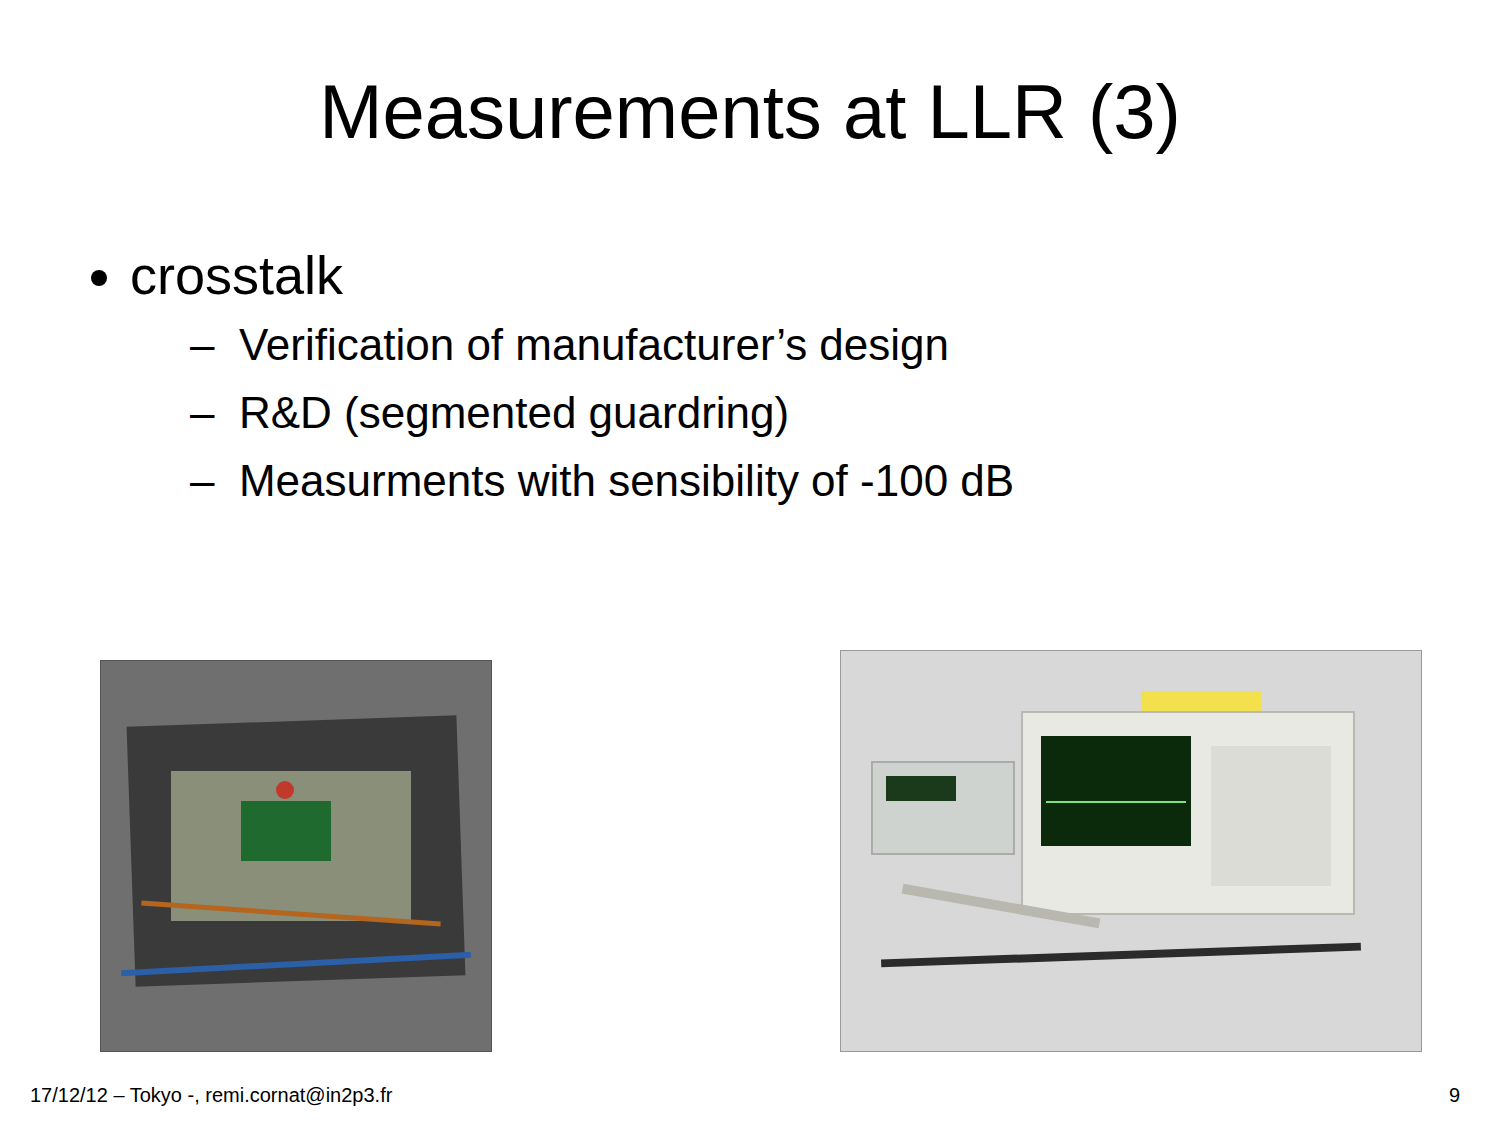Measurements at LLR (3)
crosstalk
Verification of manufacturer’s design
R&D (segmented guardring)
Measurments with sensibility of -100 dB
17/12/12 – Tokyo -, remi.cornat@in2p3.fr 9